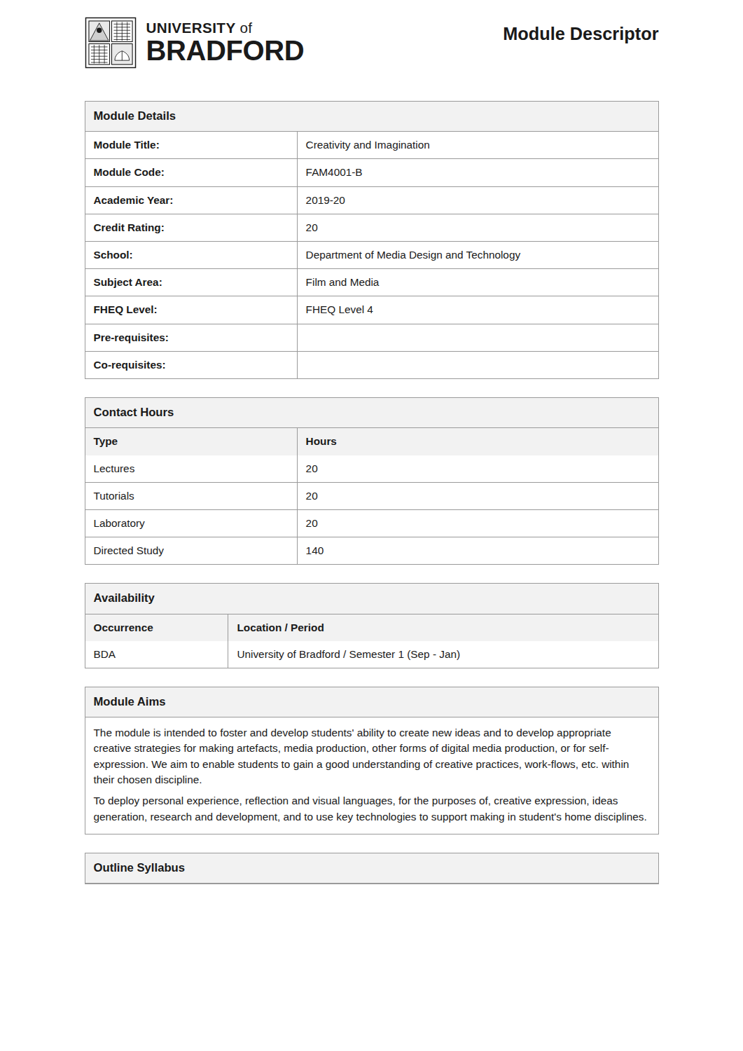UNIVERSITY of BRADFORD
Module Descriptor
Module Details
| Module Title: | Creativity and Imagination |
| Module Code: | FAM4001-B |
| Academic Year: | 2019-20 |
| Credit Rating: | 20 |
| School: | Department of Media Design and Technology |
| Subject Area: | Film and Media |
| FHEQ Level: | FHEQ Level 4 |
| Pre-requisites: | |
| Co-requisites: | |
Contact Hours
| Type | Hours |
| --- | --- |
| Lectures | 20 |
| Tutorials | 20 |
| Laboratory | 20 |
| Directed Study | 140 |
Availability
| Occurrence | Location / Period |
| --- | --- |
| BDA | University of Bradford / Semester 1 (Sep - Jan) |
Module Aims
The module is intended to foster and develop students' ability to create new ideas and to develop appropriate creative strategies for making artefacts, media production, other forms of digital media production, or for self-expression. We aim to enable students to gain a good understanding of creative practices, work-flows, etc. within their chosen discipline.
To deploy personal experience, reflection and visual languages, for the purposes of, creative expression, ideas generation, research and development, and to use key technologies to support making in student's home disciplines.
Outline Syllabus